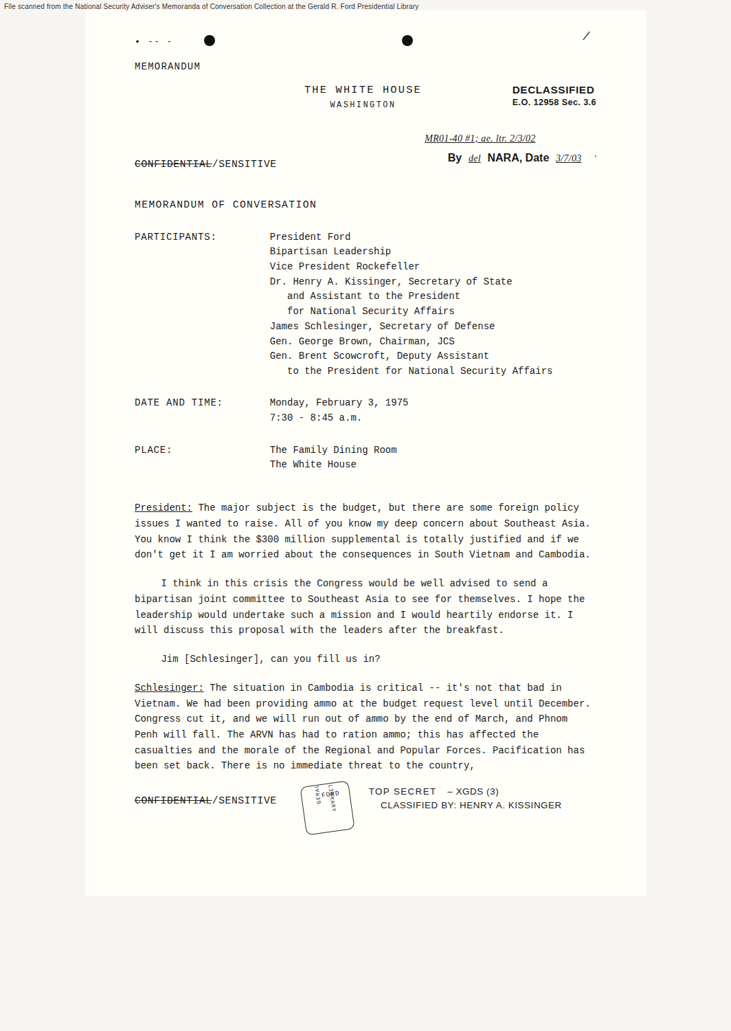File scanned from the National Security Adviser's Memoranda of Conversation Collection at the Gerald R. Ford Presidential Library
• -- - /
MEMORANDUM
THE WHITE HOUSE
WASHINGTON
DECLASSIFIED
E.O. 12958 Sec. 3.6
CONFIDENTIAL/SENSITIVE
MR01-40 #1; ae. ltr. 2/3/02
By del NARA, Date 3/7/03 '
MEMORANDUM OF CONVERSATION
| PARTICIPANTS: | President Ford Bipartisan Leadership Vice President Rockefeller Dr. Henry A. Kissinger, Secretary of State and Assistant to the President for National Security Affairs James Schlesinger, Secretary of Defense Gen. George Brown, Chairman, JCS Gen. Brent Scowcroft, Deputy Assistant to the President for National Security Affairs |
| DATE AND TIME: | Monday, February 3, 1975 7:30 - 8:45 a.m. |
| PLACE: | The Family Dining Room The White House |
President: The major subject is the budget, but there are some foreign policy issues I wanted to raise. All of you know my deep concern about Southeast Asia. You know I think the $300 million supplemental is totally justified and if we don't get it I am worried about the consequences in South Vietnam and Cambodia.
I think in this crisis the Congress would be well advised to send a bipartisan joint committee to Southeast Asia to see for themselves. I hope the leadership would undertake such a mission and I would heartily endorse it. I will discuss this proposal with the leaders after the breakfast.
Jim [Schlesinger], can you fill us in?
Schlesinger: The situation in Cambodia is critical -- it's not that bad in Vietnam. We had been providing ammo at the budget request level until December. Congress cut it, and we will run out of ammo by the end of March, and Phnom Penh will fall. The ARVN has had to ration ammo; this has affected the casualties and the morale of the Regional and Popular Forces. Pacification has been set back. There is no immediate threat to the country,
CONFIDENTIAL/SENSITIVE
GERALD FORD LIBRARY
TOP SECRET – XGDS (3)
CLASSIFIED BY: HENRY A. KISSINGER